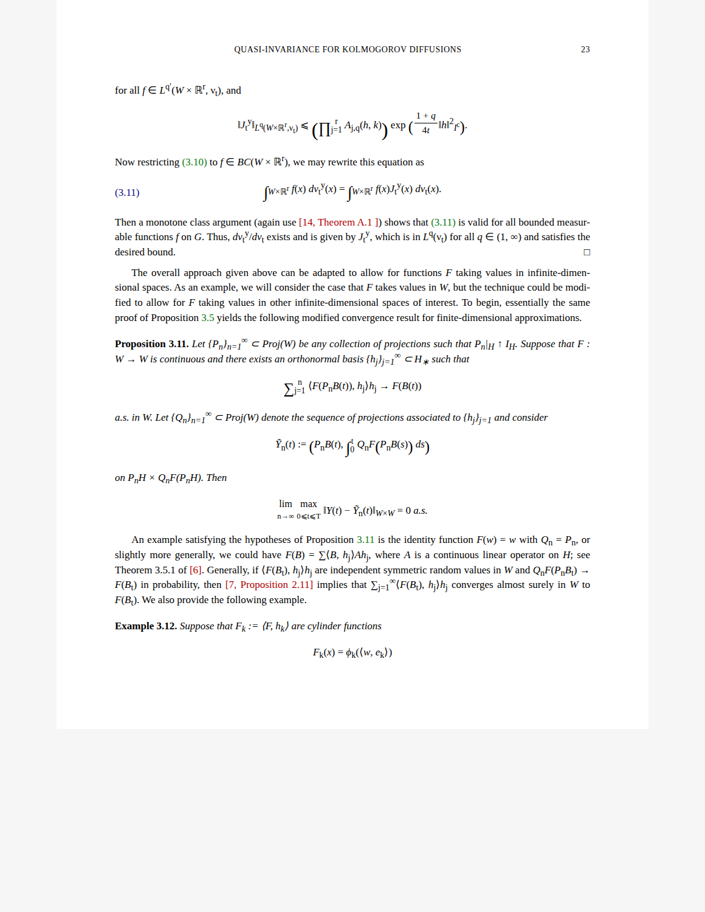QUASI-INVARIANCE FOR KOLMOGOROV DIFFUSIONS 23
for all f ∈ Lq′(W × ℝr, νt), and
‖Jty‖Lq(W×ℝr,νt) ⩽ (∏rj=1 Aj,q(h, k)) exp (1 + q 4t‖h‖2Ic).
Now restricting (3.10) to f ∈ BC(W × ℝr), we may rewrite this equation as
(3.11) ∫W×ℝr f(x) dνty(x) = ∫W×ℝr f(x)Jty(x) dνt(x).
Then a monotone class argument (again use [14, Theorem A.1 ]) shows that (3.11) is valid for all bounded measurable functions f on G. Thus, dνty/dνt exists and is given by Jty, which is in Lq(νt) for all q ∈ (1, ∞) and satisfies the desired bound. □
The overall approach given above can be adapted to allow for functions F taking values in infinite-dimensional spaces. As an example, we will consider the case that F takes values in W, but the technique could be modified to allow for F taking values in other infinite-dimensional spaces of interest. To begin, essentially the same proof of Proposition 3.5 yields the following modified convergence result for finite-dimensional approximations.
Proposition 3.11. Let {Pn}n=1∞ ⊂ Proj(W) be any collection of projections such that Pn|H ↑ IH. Suppose that F : W → W is continuous and there exists an orthonormal basis {hj}j=1∞ ⊂ H∗ such that
∑nj=1 ⟨F(PnB(t)), hj⟩hj → F(B(t))
a.s. in W. Let {Qn}n=1∞ ⊂ Proj(W) denote the sequence of projections associated to {hj}j=1 and consider
Ỹn(t) := (PnB(t), ∫t 0 QnF(PnB(s)) ds)
on PnH × QnF(PnH). Then
limn→∞ max0⩽t⩽T ‖Y(t) − Ỹn(t)‖W×W = 0 a.s.
An example satisfying the hypotheses of Proposition 3.11 is the identity function F(w) = w with Qn = Pn, or slightly more generally, we could have F(B) = ∑⟨B, hj⟩Ahj, where A is a continuous linear operator on H; see Theorem 3.5.1 of [6]. Generally, if ⟨F(Bt), hj⟩hj are independent symmetric random values in W and QnF(PnBt) → F(Bt) in probability, then [7, Proposition 2.11] implies that ∑j=1∞⟨F(Bt), hj⟩hj converges almost surely in W to F(Bt). We also provide the following example.
Example 3.12. Suppose that Fk := ⟨F, hk⟩ are cylinder functions
Fk(x) = ϕk(⟨w, ek⟩)